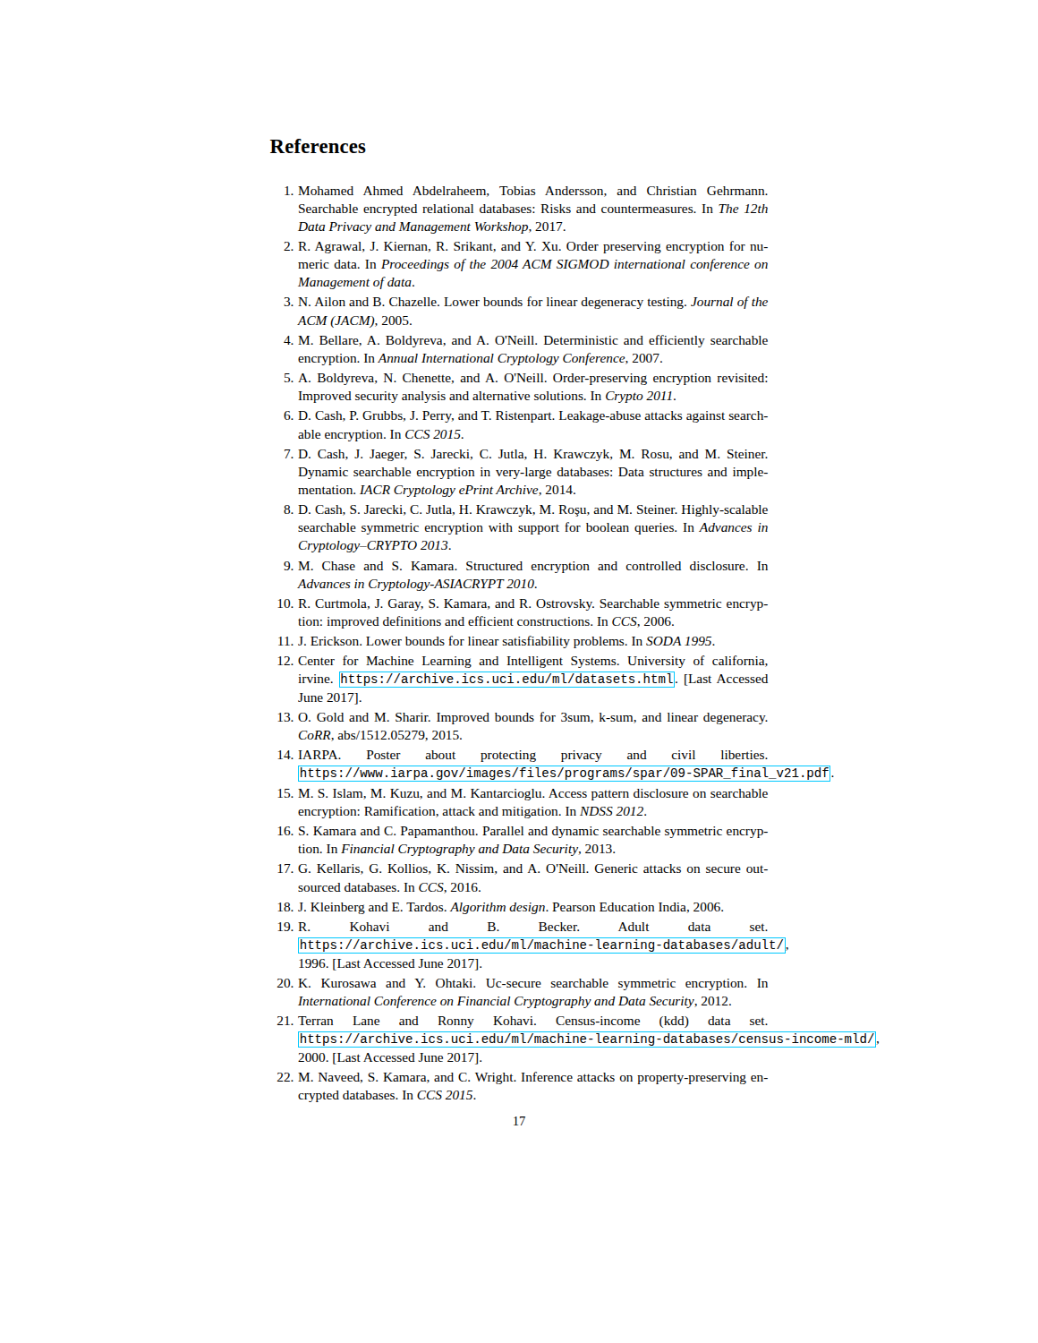References
Mohamed Ahmed Abdelraheem, Tobias Andersson, and Christian Gehrmann. Searchable encrypted relational databases: Risks and countermeasures. In The 12th Data Privacy and Management Workshop, 2017.
R. Agrawal, J. Kiernan, R. Srikant, and Y. Xu. Order preserving encryption for numeric data. In Proceedings of the 2004 ACM SIGMOD international conference on Management of data.
N. Ailon and B. Chazelle. Lower bounds for linear degeneracy testing. Journal of the ACM (JACM), 2005.
M. Bellare, A. Boldyreva, and A. O'Neill. Deterministic and efficiently searchable encryption. In Annual International Cryptology Conference, 2007.
A. Boldyreva, N. Chenette, and A. O'Neill. Order-preserving encryption revisited: Improved security analysis and alternative solutions. In Crypto 2011.
D. Cash, P. Grubbs, J. Perry, and T. Ristenpart. Leakage-abuse attacks against searchable encryption. In CCS 2015.
D. Cash, J. Jaeger, S. Jarecki, C. Jutla, H. Krawczyk, M. Rosu, and M. Steiner. Dynamic searchable encryption in very-large databases: Data structures and implementation. IACR Cryptology ePrint Archive, 2014.
D. Cash, S. Jarecki, C. Jutla, H. Krawczyk, M. Roşu, and M. Steiner. Highly-scalable searchable symmetric encryption with support for boolean queries. In Advances in Cryptology–CRYPTO 2013.
M. Chase and S. Kamara. Structured encryption and controlled disclosure. In Advances in Cryptology-ASIACRYPT 2010.
R. Curtmola, J. Garay, S. Kamara, and R. Ostrovsky. Searchable symmetric encryption: improved definitions and efficient constructions. In CCS, 2006.
J. Erickson. Lower bounds for linear satisfiability problems. In SODA 1995.
Center for Machine Learning and Intelligent Systems. University of california, irvine. https://archive.ics.uci.edu/ml/datasets.html. [Last Accessed June 2017].
O. Gold and M. Sharir. Improved bounds for 3sum, k-sum, and linear degeneracy. CoRR, abs/1512.05279, 2015.
IARPA. Poster about protecting privacy and civil liberties. https://www.iarpa.gov/images/files/programs/spar/09-SPAR_final_v21.pdf.
M. S. Islam, M. Kuzu, and M. Kantarcioglu. Access pattern disclosure on searchable encryption: Ramification, attack and mitigation. In NDSS 2012.
S. Kamara and C. Papamanthou. Parallel and dynamic searchable symmetric encryption. In Financial Cryptography and Data Security, 2013.
G. Kellaris, G. Kollios, K. Nissim, and A. O'Neill. Generic attacks on secure outsourced databases. In CCS, 2016.
J. Kleinberg and E. Tardos. Algorithm design. Pearson Education India, 2006.
R. Kohavi and B. Becker. Adult data set. https://archive.ics.uci.edu/ml/machine-learning-databases/adult/, 1996. [Last Accessed June 2017].
K. Kurosawa and Y. Ohtaki. Uc-secure searchable symmetric encryption. In International Conference on Financial Cryptography and Data Security, 2012.
Terran Lane and Ronny Kohavi. Census-income (kdd) data set. https://archive.ics.uci.edu/ml/machine-learning-databases/census-income-mld/, 2000. [Last Accessed June 2017].
M. Naveed, S. Kamara, and C. Wright. Inference attacks on property-preserving encrypted databases. In CCS 2015.
17